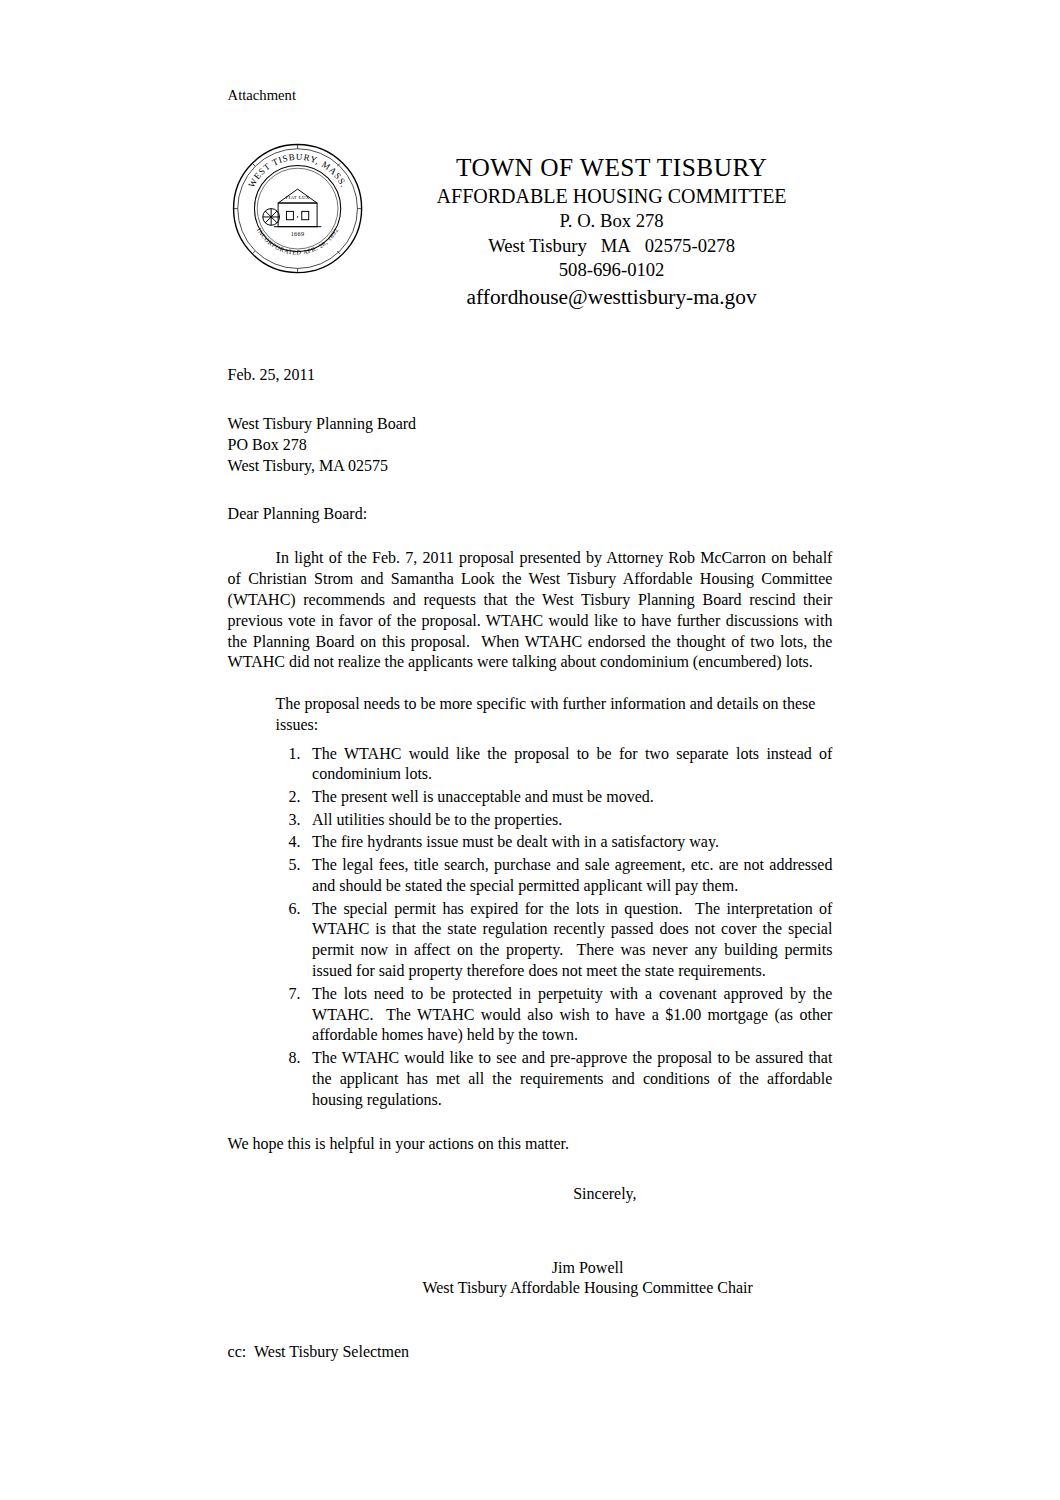Attachment
WEST TISBURY, MASS. INCORPORATED APR. 28, 1892 FIAT LUX 1669
TOWN OF WEST TISBURY
AFFORDABLE HOUSING COMMITTEE
P. O. Box 278
West Tisbury MA 02575-0278
508-696-0102
affordhouse@westtisbury-ma.gov
Feb. 25, 2011
West Tisbury Planning Board
PO Box 278
West Tisbury, MA 02575
Dear Planning Board:
In light of the Feb. 7, 2011 proposal presented by Attorney Rob McCarron on behalf of Christian Strom and Samantha Look the West Tisbury Affordable Housing Committee (WTAHC) recommends and requests that the West Tisbury Planning Board rescind their previous vote in favor of the proposal. WTAHC would like to have further discussions with the Planning Board on this proposal. When WTAHC endorsed the thought of two lots, the WTAHC did not realize the applicants were talking about condominium (encumbered) lots.
The proposal needs to be more specific with further information and details on these issues:
The WTAHC would like the proposal to be for two separate lots instead of condominium lots.
The present well is unacceptable and must be moved.
All utilities should be to the properties.
The fire hydrants issue must be dealt with in a satisfactory way.
The legal fees, title search, purchase and sale agreement, etc. are not addressed and should be stated the special permitted applicant will pay them.
The special permit has expired for the lots in question. The interpretation of WTAHC is that the state regulation recently passed does not cover the special permit now in affect on the property. There was never any building permits issued for said property therefore does not meet the state requirements.
The lots need to be protected in perpetuity with a covenant approved by the WTAHC. The WTAHC would also wish to have a $1.00 mortgage (as other affordable homes have) held by the town.
The WTAHC would like to see and pre-approve the proposal to be assured that the applicant has met all the requirements and conditions of the affordable housing regulations.
We hope this is helpful in your actions on this matter.
Sincerely,
Jim Powell
West Tisbury Affordable Housing Committee Chair
cc: West Tisbury Selectmen